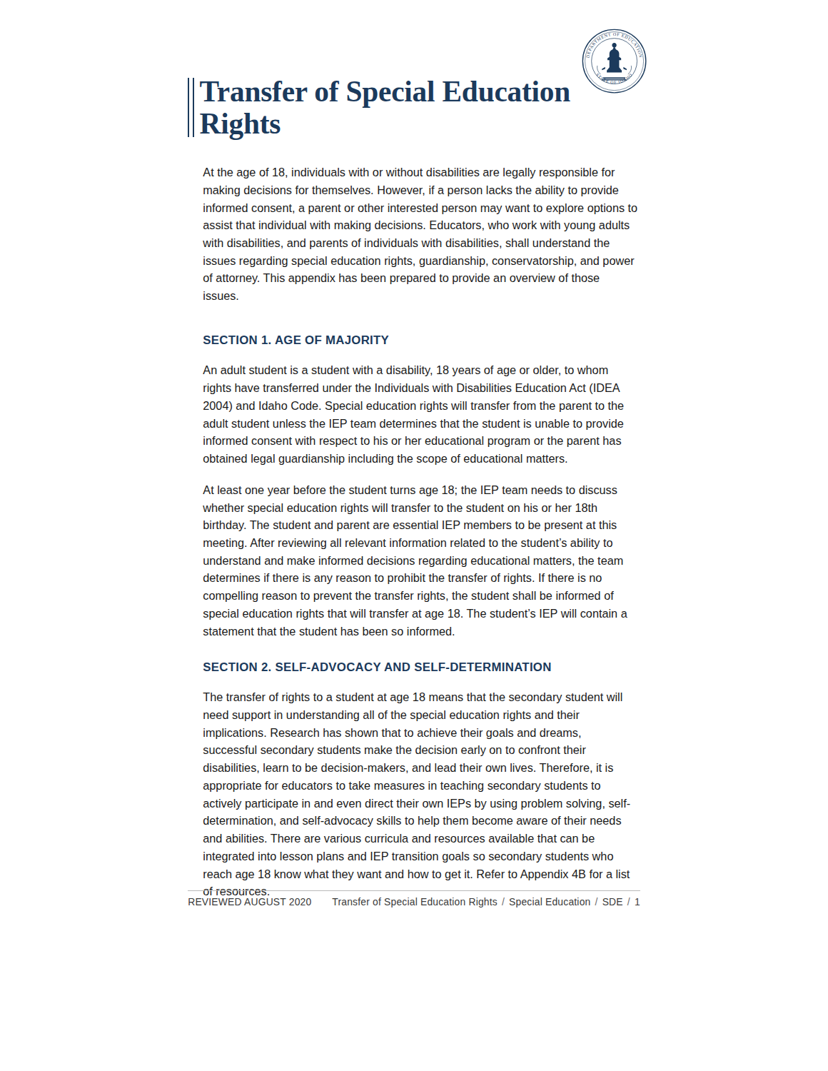DEPARTMENT OF EDUCATION STATE OF IDAHO
Transfer of Special Education Rights
At the age of 18, individuals with or without disabilities are legally responsible for making decisions for themselves. However, if a person lacks the ability to provide informed consent, a parent or other interested person may want to explore options to assist that individual with making decisions. Educators, who work with young adults with disabilities, and parents of individuals with disabilities, shall understand the issues regarding special education rights, guardianship, conservatorship, and power of attorney. This appendix has been prepared to provide an overview of those issues.
Section 1. Age of Majority
An adult student is a student with a disability, 18 years of age or older, to whom rights have transferred under the Individuals with Disabilities Education Act (IDEA 2004) and Idaho Code. Special education rights will transfer from the parent to the adult student unless the IEP team determines that the student is unable to provide informed consent with respect to his or her educational program or the parent has obtained legal guardianship including the scope of educational matters.
At least one year before the student turns age 18; the IEP team needs to discuss whether special education rights will transfer to the student on his or her 18th birthday. The student and parent are essential IEP members to be present at this meeting. After reviewing all relevant information related to the student’s ability to understand and make informed decisions regarding educational matters, the team determines if there is any reason to prohibit the transfer of rights. If there is no compelling reason to prevent the transfer rights, the student shall be informed of special education rights that will transfer at age 18. The student’s IEP will contain a statement that the student has been so informed.
Section 2. Self-Advocacy and Self-Determination
The transfer of rights to a student at age 18 means that the secondary student will need support in understanding all of the special education rights and their implications. Research has shown that to achieve their goals and dreams, successful secondary students make the decision early on to confront their disabilities, learn to be decision-makers, and lead their own lives. Therefore, it is appropriate for educators to take measures in teaching secondary students to actively participate in and even direct their own IEPs by using problem solving, self-determination, and self-advocacy skills to help them become aware of their needs and abilities. There are various curricula and resources available that can be integrated into lesson plans and IEP transition goals so secondary students who reach age 18 know what they want and how to get it. Refer to Appendix 4B for a list of resources.
REVIEWED AUGUST 2020
Transfer of Special Education Rights / Special Education / SDE / 1